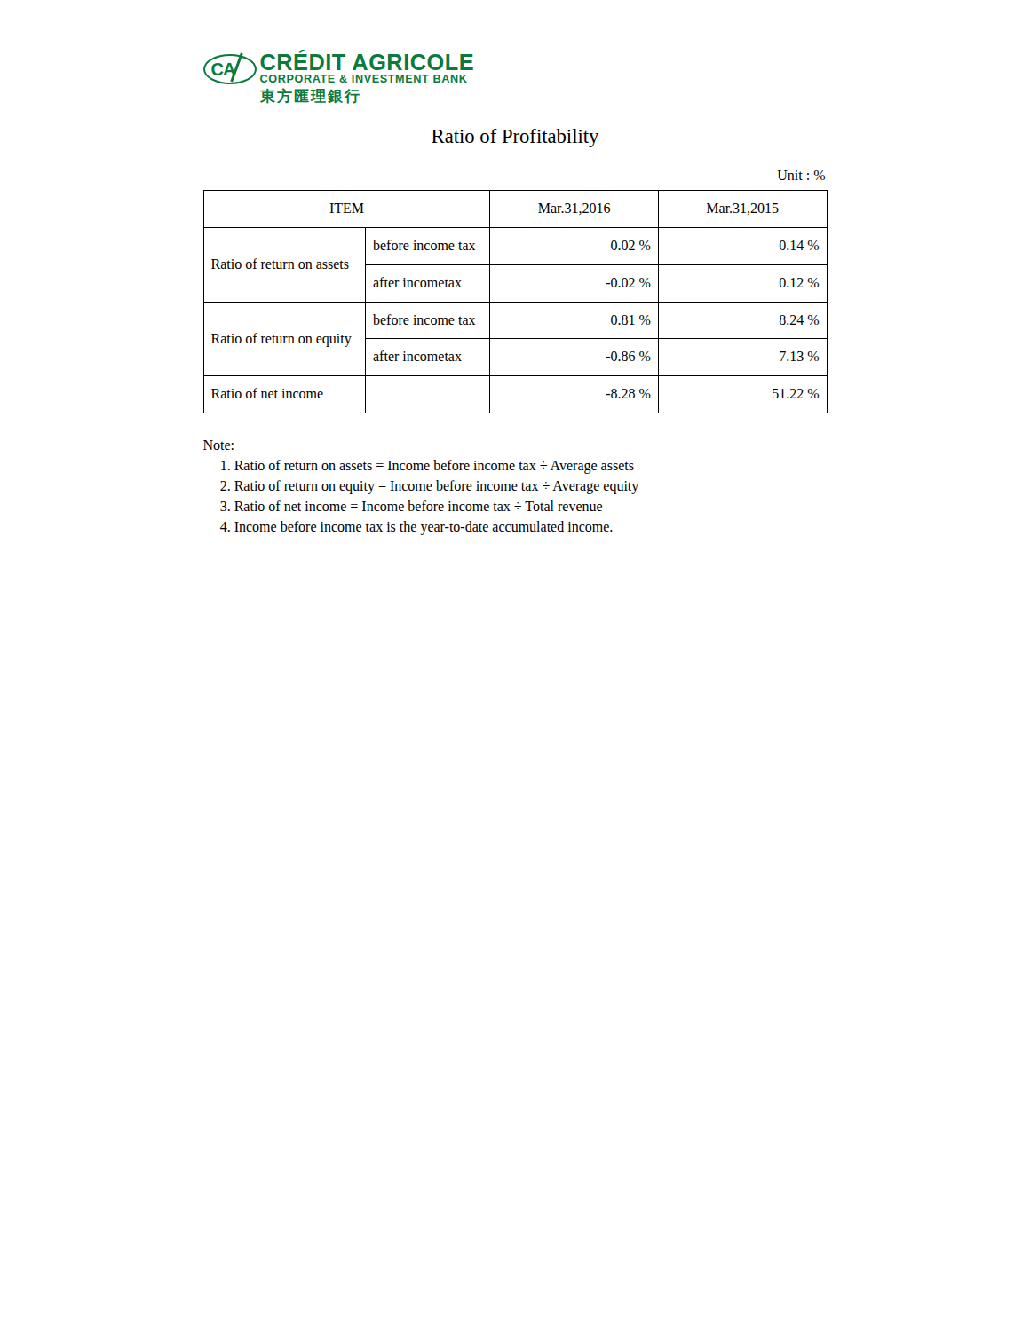CA
CRÉDIT AGRICOLE
CORPORATE & INVESTMENT BANK
東方匯理銀行
Ratio of Profitability
Unit : %
| ITEM | Mar.31,2016 | Mar.31,2015 |
| --- | --- | --- |
| Ratio of return on assets | before income tax | 0.02 % | 0.14 % |
| after incometax | -0.02 % | 0.12 % |
| Ratio of return on equity | before income tax | 0.81 % | 8.24 % |
| after incometax | -0.86 % | 7.13 % |
| Ratio of net income | | -8.28 % | 51.22 % |
Note:
Ratio of return on assets = Income before income tax ÷ Average assets
Ratio of return on equity = Income before income tax ÷ Average equity
Ratio of net income = Income before income tax ÷ Total revenue
Income before income tax is the year-to-date accumulated income.